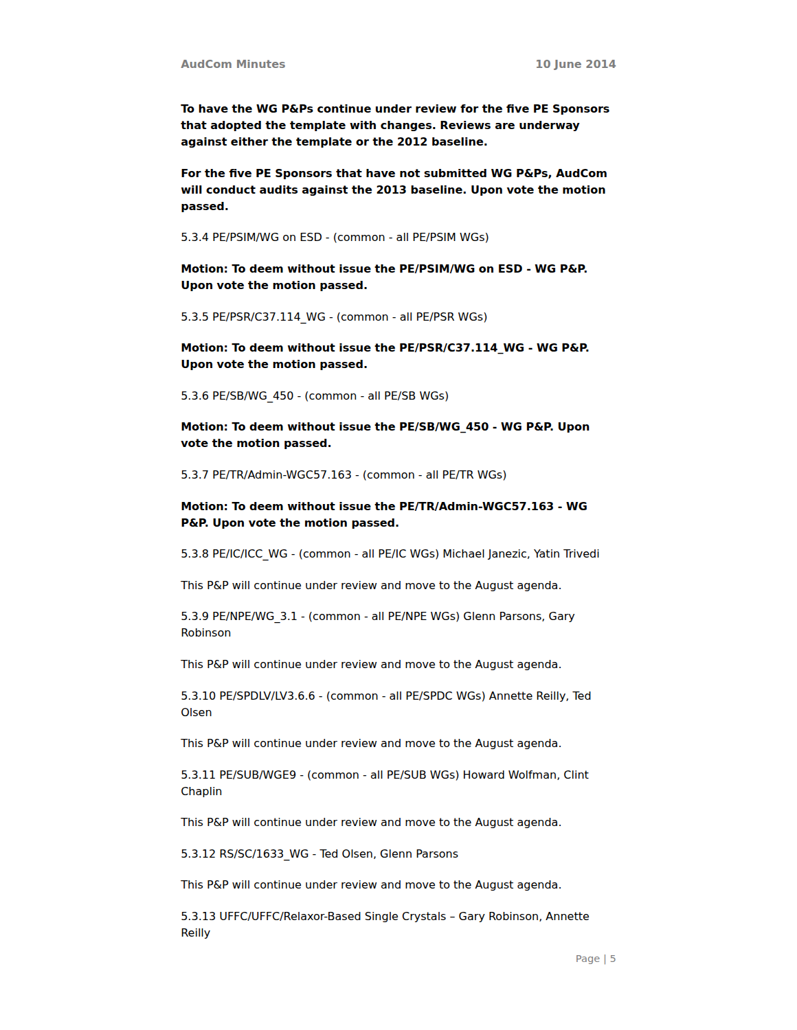AudCom Minutes
10 June 2014
To have the WG P&Ps continue under review for the five PE Sponsors that adopted the template with changes. Reviews are underway against either the template or the 2012 baseline.
For the five PE Sponsors that have not submitted WG P&Ps, AudCom will conduct audits against the 2013 baseline. Upon vote the motion passed.
5.3.4 PE/PSIM/WG on ESD - (common - all PE/PSIM WGs)
Motion: To deem without issue the PE/PSIM/WG on ESD - WG P&P. Upon vote the motion passed.
5.3.5 PE/PSR/C37.114_WG - (common - all PE/PSR WGs)
Motion: To deem without issue the PE/PSR/C37.114_WG - WG P&P. Upon vote the motion passed.
5.3.6 PE/SB/WG_450 - (common - all PE/SB WGs)
Motion: To deem without issue the PE/SB/WG_450 - WG P&P. Upon vote the motion passed.
5.3.7 PE/TR/Admin-WGC57.163 - (common - all PE/TR WGs)
Motion: To deem without issue the PE/TR/Admin-WGC57.163 - WG P&P. Upon vote the motion passed.
5.3.8 PE/IC/ICC_WG - (common - all PE/IC WGs) Michael Janezic, Yatin Trivedi
This P&P will continue under review and move to the August agenda.
5.3.9 PE/NPE/WG_3.1 - (common - all PE/NPE WGs) Glenn Parsons, Gary Robinson
This P&P will continue under review and move to the August agenda.
5.3.10 PE/SPDLV/LV3.6.6 - (common - all PE/SPDC WGs) Annette Reilly, Ted Olsen
This P&P will continue under review and move to the August agenda.
5.3.11 PE/SUB/WGE9 - (common - all PE/SUB WGs) Howard Wolfman, Clint Chaplin
This P&P will continue under review and move to the August agenda.
5.3.12 RS/SC/1633_WG - Ted Olsen, Glenn Parsons
This P&P will continue under review and move to the August agenda.
5.3.13 UFFC/UFFC/Relaxor-Based Single Crystals – Gary Robinson, Annette Reilly
Page | 5